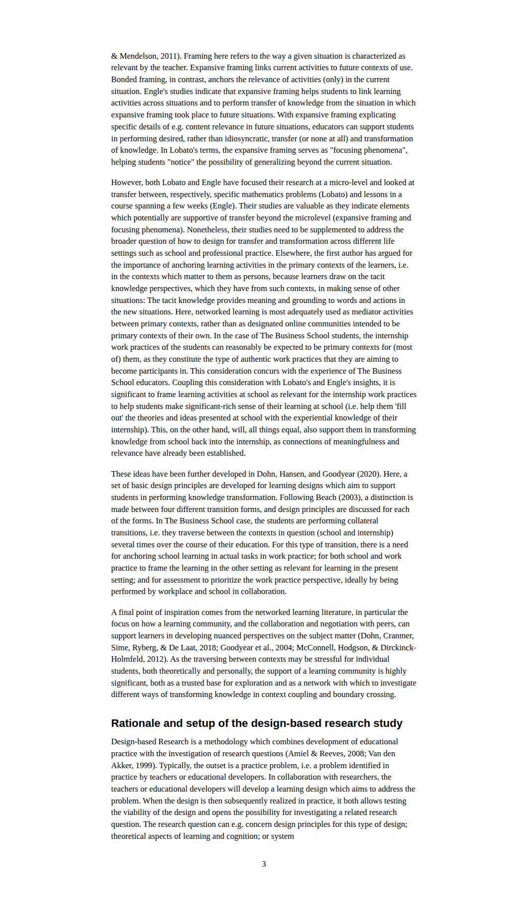& Mendelson, 2011). Framing here refers to the way a given situation is characterized as relevant by the teacher. Expansive framing links current activities to future contexts of use. Bonded framing, in contrast, anchors the relevance of activities (only) in the current situation. Engle's studies indicate that expansive framing helps students to link learning activities across situations and to perform transfer of knowledge from the situation in which expansive framing took place to future situations. With expansive framing explicating specific details of e.g. content relevance in future situations, educators can support students in performing desired, rather than idiosyncratic, transfer (or none at all) and transformation of knowledge. In Lobato's terms, the expansive framing serves as "focusing phenomena", helping students "notice" the possibility of generalizing beyond the current situation.
However, both Lobato and Engle have focused their research at a micro-level and looked at transfer between, respectively, specific mathematics problems (Lobato) and lessons in a course spanning a few weeks (Engle). Their studies are valuable as they indicate elements which potentially are supportive of transfer beyond the microlevel (expansive framing and focusing phenomena). Nonetheless, their studies need to be supplemented to address the broader question of how to design for transfer and transformation across different life settings such as school and professional practice. Elsewhere, the first author has argued for the importance of anchoring learning activities in the primary contexts of the learners, i.e. in the contexts which matter to them as persons, because learners draw on the tacit knowledge perspectives, which they have from such contexts, in making sense of other situations: The tacit knowledge provides meaning and grounding to words and actions in the new situations. Here, networked learning is most adequately used as mediator activities between primary contexts, rather than as designated online communities intended to be primary contexts of their own. In the case of The Business School students, the internship work practices of the students can reasonably be expected to be primary contexts for (most of) them, as they constitute the type of authentic work practices that they are aiming to become participants in. This consideration concurs with the experience of The Business School educators. Coupling this consideration with Lobato's and Engle's insights, it is significant to frame learning activities at school as relevant for the internship work practices to help students make significant-rich sense of their learning at school (i.e. help them 'fill out' the theories and ideas presented at school with the experiential knowledge of their internship). This, on the other hand, will, all things equal, also support them in transforming knowledge from school back into the internship, as connections of meaningfulness and relevance have already been established.
These ideas have been further developed in Dohn, Hansen, and Goodyear (2020). Here, a set of basic design principles are developed for learning designs which aim to support students in performing knowledge transformation. Following Beach (2003), a distinction is made between four different transition forms, and design principles are discussed for each of the forms. In The Business School case, the students are performing collateral transitions, i.e. they traverse between the contexts in question (school and internship) several times over the course of their education. For this type of transition, there is a need for anchoring school learning in actual tasks in work practice; for both school and work practice to frame the learning in the other setting as relevant for learning in the present setting; and for assessment to prioritize the work practice perspective, ideally by being performed by workplace and school in collaboration.
A final point of inspiration comes from the networked learning literature, in particular the focus on how a learning community, and the collaboration and negotiation with peers, can support learners in developing nuanced perspectives on the subject matter (Dohn, Cranmer, Sime, Ryberg, & De Laat, 2018; Goodyear et al., 2004; McConnell, Hodgson, & Dirckinck-Holmfeld, 2012). As the traversing between contexts may be stressful for individual students, both theoretically and personally, the support of a learning community is highly significant, both as a trusted base for exploration and as a network with which to investigate different ways of transforming knowledge in context coupling and boundary crossing.
Rationale and setup of the design-based research study
Design-based Research is a methodology which combines development of educational practice with the investigation of research questions (Amiel & Reeves, 2008; Van den Akker, 1999). Typically, the outset is a practice problem, i.e. a problem identified in practice by teachers or educational developers. In collaboration with researchers, the teachers or educational developers will develop a learning design which aims to address the problem. When the design is then subsequently realized in practice, it both allows testing the viability of the design and opens the possibility for investigating a related research question. The research question can e.g. concern design principles for this type of design; theoretical aspects of learning and cognition; or system
3